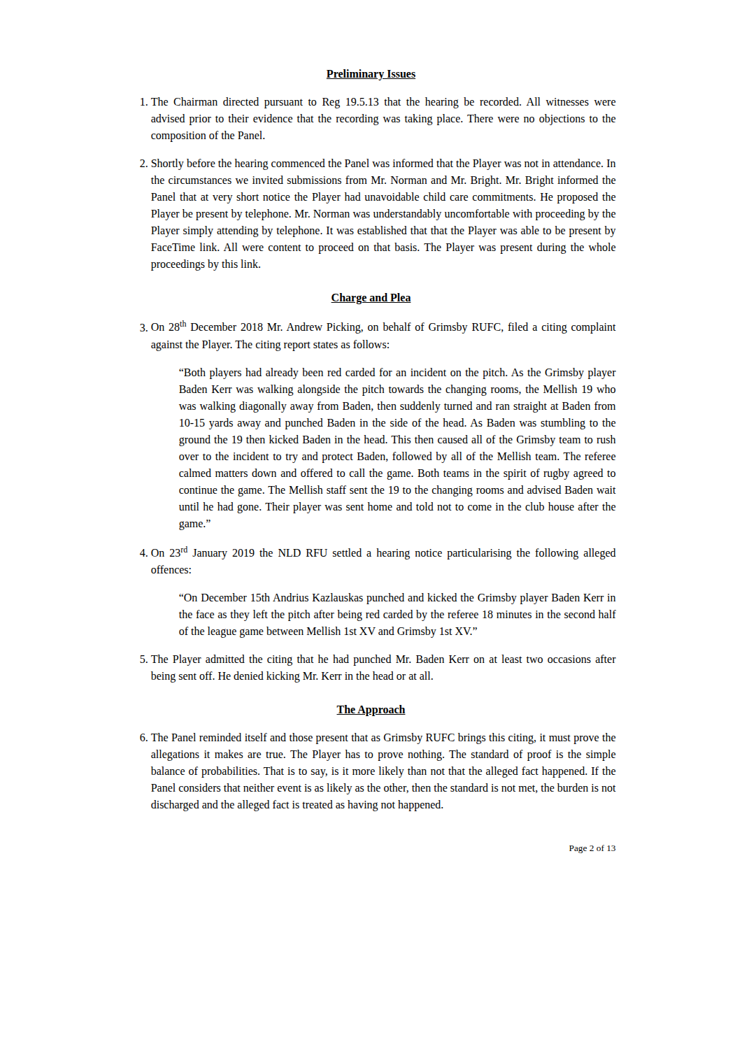Preliminary Issues
The Chairman directed pursuant to Reg 19.5.13 that the hearing be recorded. All witnesses were advised prior to their evidence that the recording was taking place. There were no objections to the composition of the Panel.
Shortly before the hearing commenced the Panel was informed that the Player was not in attendance. In the circumstances we invited submissions from Mr. Norman and Mr. Bright. Mr. Bright informed the Panel that at very short notice the Player had unavoidable child care commitments. He proposed the Player be present by telephone. Mr. Norman was understandably uncomfortable with proceeding by the Player simply attending by telephone. It was established that that the Player was able to be present by FaceTime link. All were content to proceed on that basis. The Player was present during the whole proceedings by this link.
Charge and Plea
On 28th December 2018 Mr. Andrew Picking, on behalf of Grimsby RUFC, filed a citing complaint against the Player. The citing report states as follows:
“Both players had already been red carded for an incident on the pitch. As the Grimsby player Baden Kerr was walking alongside the pitch towards the changing rooms, the Mellish 19 who was walking diagonally away from Baden, then suddenly turned and ran straight at Baden from 10-15 yards away and punched Baden in the side of the head. As Baden was stumbling to the ground the 19 then kicked Baden in the head. This then caused all of the Grimsby team to rush over to the incident to try and protect Baden, followed by all of the Mellish team. The referee calmed matters down and offered to call the game. Both teams in the spirit of rugby agreed to continue the game. The Mellish staff sent the 19 to the changing rooms and advised Baden wait until he had gone. Their player was sent home and told not to come in the club house after the game.”
On 23rd January 2019 the NLD RFU settled a hearing notice particularising the following alleged offences:
“On December 15th Andrius Kazlauskas punched and kicked the Grimsby player Baden Kerr in the face as they left the pitch after being red carded by the referee 18 minutes in the second half of the league game between Mellish 1st XV and Grimsby 1st XV.”
The Player admitted the citing that he had punched Mr. Baden Kerr on at least two occasions after being sent off. He denied kicking Mr. Kerr in the head or at all.
The Approach
The Panel reminded itself and those present that as Grimsby RUFC brings this citing, it must prove the allegations it makes are true. The Player has to prove nothing. The standard of proof is the simple balance of probabilities. That is to say, is it more likely than not that the alleged fact happened. If the Panel considers that neither event is as likely as the other, then the standard is not met, the burden is not discharged and the alleged fact is treated as having not happened.
Page 2 of 13